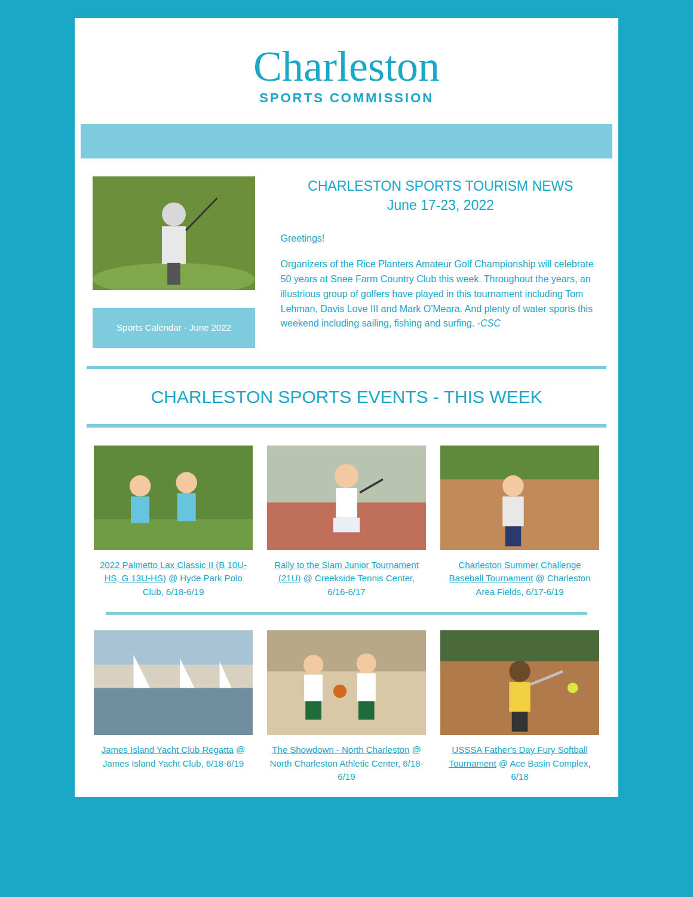Charleston
SPORTS COMMISSION
Sports Calendar - June 2022
CHARLESTON SPORTS TOURISM NEWS
June 17-23, 2022
Greetings!
Organizers of the Rice Planters Amateur Golf Championship will celebrate 50 years at Snee Farm Country Club this week. Throughout the years, an illustrious group of golfers have played in this tournament including Tom Lehman, Davis Love III and Mark O'Meara. And plenty of water sports this weekend including sailing, fishing and surfing. -CSC
CHARLESTON SPORTS EVENTS - THIS WEEK
2022 Palmetto Lax Classic II (B 10U-HS, G 13U-HS) @ Hyde Park Polo Club, 6/18-6/19
Rally to the Slam Junior Tournament (21U) @ Creekside Tennis Center, 6/16-6/17
Charleston Summer Challenge Baseball Tournament @ Charleston Area Fields, 6/17-6/19
James Island Yacht Club Regatta @ James Island Yacht Club, 6/18-6/19
The Showdown - North Charleston @ North Charleston Athletic Center, 6/18-6/19
USSSA Father's Day Fury Softball Tournament @ Ace Basin Complex, 6/18